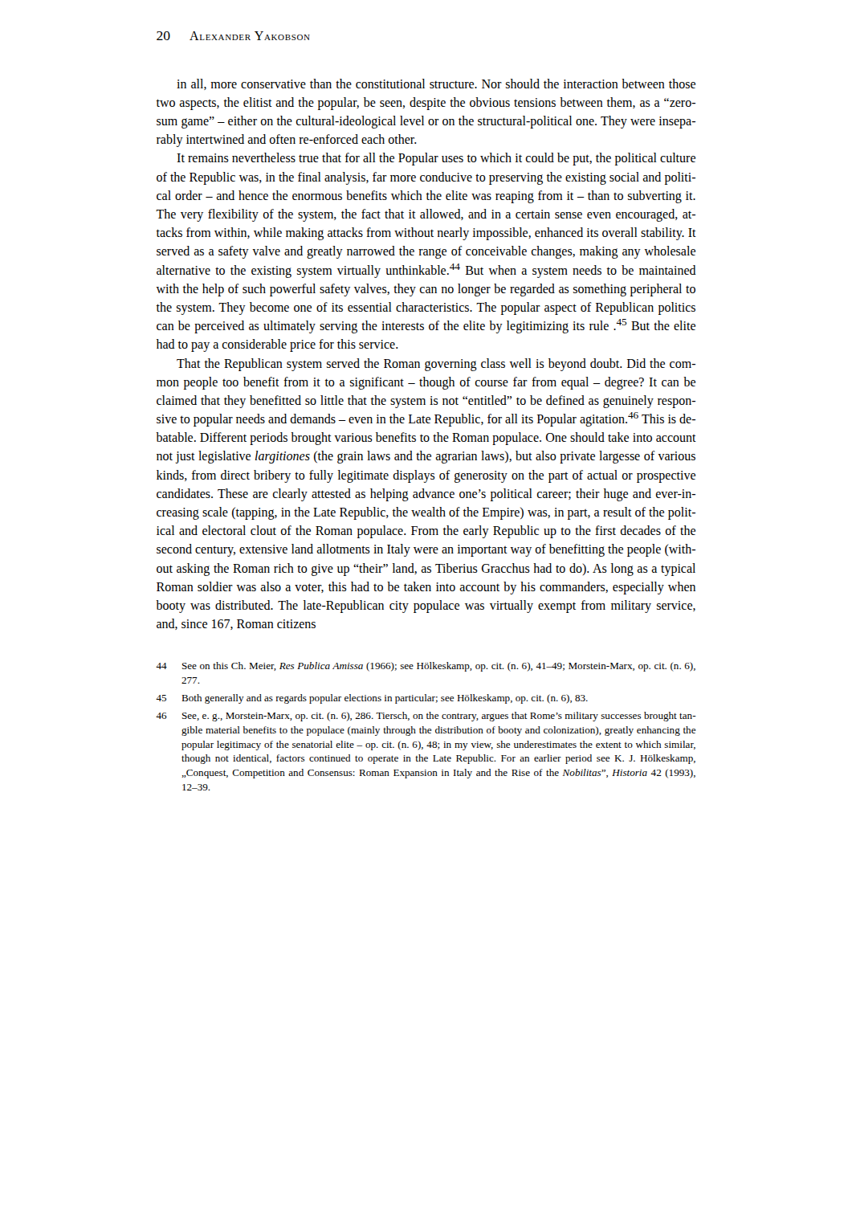20 Alexander Yakobson
in all, more conservative than the constitutional structure. Nor should the interaction between those two aspects, the elitist and the popular, be seen, despite the obvious tensions between them, as a “zero-sum game” – either on the cultural-ideological level or on the structural-political one. They were inseparably intertwined and often re-enforced each other.
It remains nevertheless true that for all the Popular uses to which it could be put, the political culture of the Republic was, in the final analysis, far more conducive to preserving the existing social and political order – and hence the enormous benefits which the elite was reaping from it – than to subverting it. The very flexibility of the system, the fact that it allowed, and in a certain sense even encouraged, attacks from within, while making attacks from without nearly impossible, enhanced its overall stability. It served as a safety valve and greatly narrowed the range of conceivable changes, making any wholesale alternative to the existing system virtually unthinkable.44 But when a system needs to be maintained with the help of such powerful safety valves, they can no longer be regarded as something peripheral to the system. They become one of its essential characteristics. The popular aspect of Republican politics can be perceived as ultimately serving the interests of the elite by legitimizing its rule .45 But the elite had to pay a considerable price for this service.
That the Republican system served the Roman governing class well is beyond doubt. Did the common people too benefit from it to a significant – though of course far from equal – degree? It can be claimed that they benefitted so little that the system is not “entitled” to be defined as genuinely responsive to popular needs and demands – even in the Late Republic, for all its Popular agitation.46 This is debatable. Different periods brought various benefits to the Roman populace. One should take into account not just legislative largitiones (the grain laws and the agrarian laws), but also private largesse of various kinds, from direct bribery to fully legitimate displays of generosity on the part of actual or prospective candidates. These are clearly attested as helping advance one’s political career; their huge and ever-increasing scale (tapping, in the Late Republic, the wealth of the Empire) was, in part, a result of the political and electoral clout of the Roman populace. From the early Republic up to the first decades of the second century, extensive land allotments in Italy were an important way of benefitting the people (without asking the Roman rich to give up “their” land, as Tiberius Gracchus had to do). As long as a typical Roman soldier was also a voter, this had to be taken into account by his commanders, especially when booty was distributed. The late-Republican city populace was virtually exempt from military service, and, since 167, Roman citizens
44 See on this Ch. Meier, Res Publica Amissa (1966); see Hölkeskamp, op. cit. (n. 6), 41–49; Morstein-Marx, op. cit. (n. 6), 277.
45 Both generally and as regards popular elections in particular; see Hölkeskamp, op. cit. (n. 6), 83.
46 See, e. g., Morstein-Marx, op. cit. (n. 6), 286. Tiersch, on the contrary, argues that Rome’s military successes brought tangible material benefits to the populace (mainly through the distribution of booty and colonization), greatly enhancing the popular legitimacy of the senatorial elite – op. cit. (n. 6), 48; in my view, she underestimates the extent to which similar, though not identical, factors continued to operate in the Late Republic. For an earlier period see K. J. Hölkeskamp, „Conquest, Competition and Consensus: Roman Expansion in Italy and the Rise of the Nobilitas”, Historia 42 (1993), 12–39.